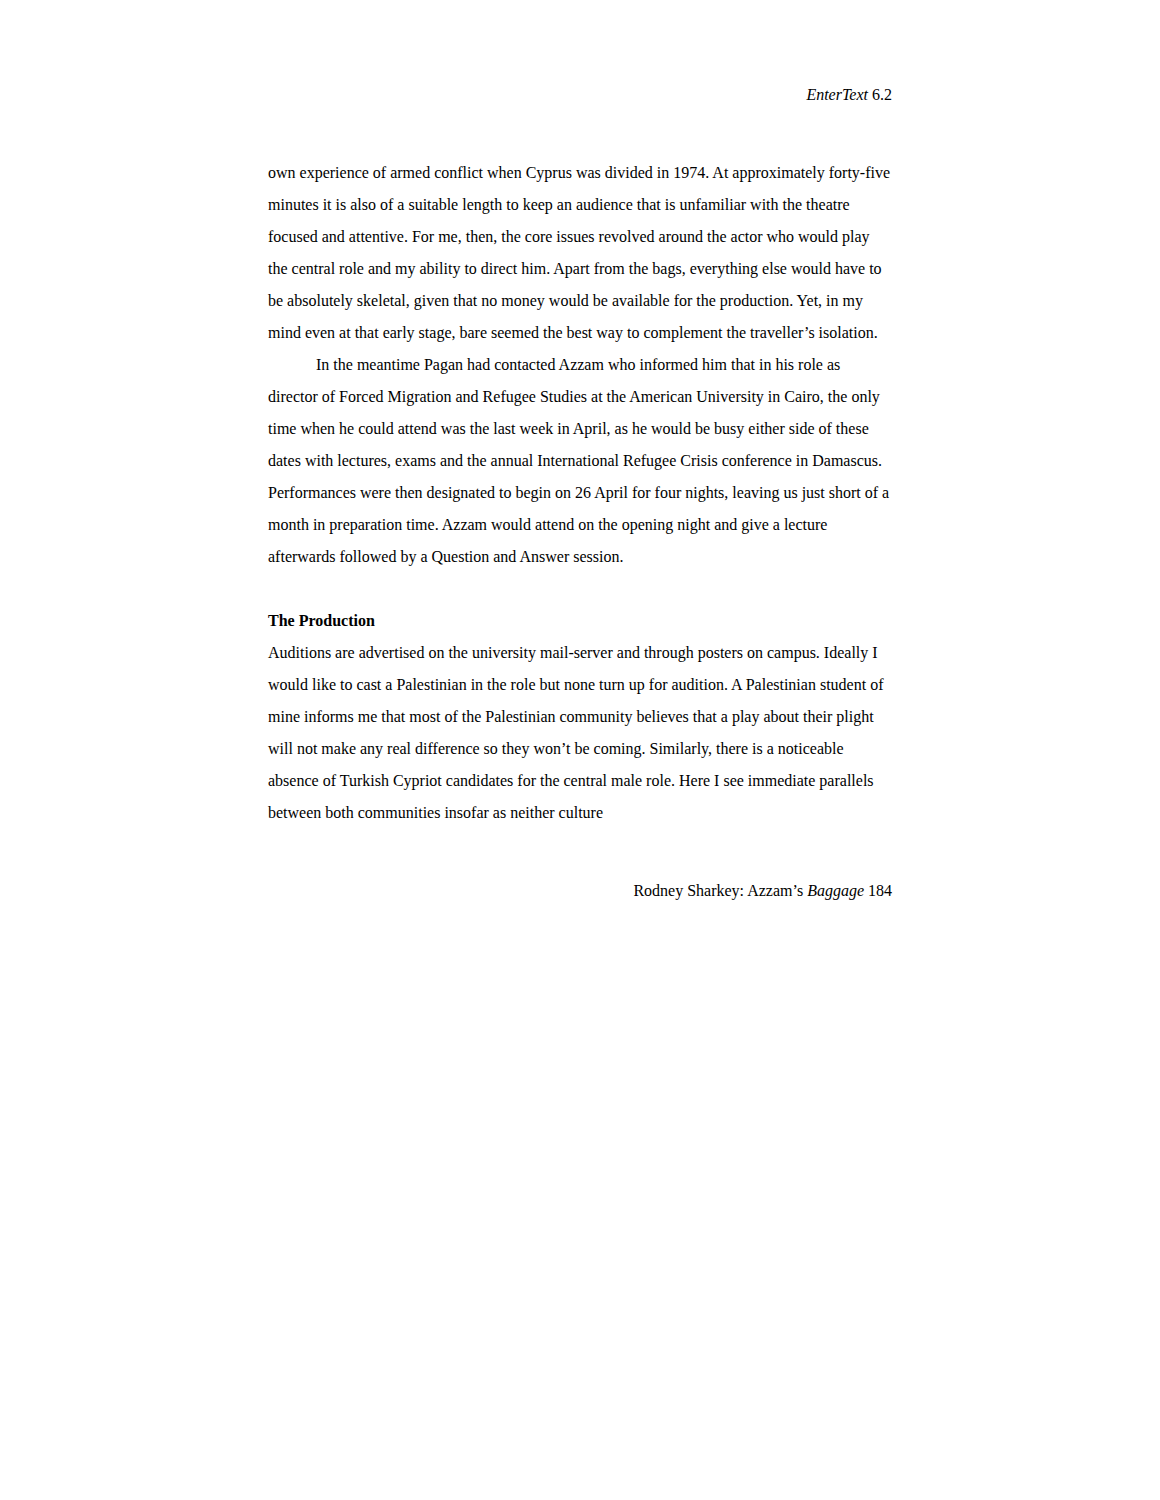EnterText 6.2
own experience of armed conflict when Cyprus was divided in 1974. At approximately forty-five minutes it is also of a suitable length to keep an audience that is unfamiliar with the theatre focused and attentive. For me, then, the core issues revolved around the actor who would play the central role and my ability to direct him. Apart from the bags, everything else would have to be absolutely skeletal, given that no money would be available for the production. Yet, in my mind even at that early stage, bare seemed the best way to complement the traveller’s isolation.
In the meantime Pagan had contacted Azzam who informed him that in his role as director of Forced Migration and Refugee Studies at the American University in Cairo, the only time when he could attend was the last week in April, as he would be busy either side of these dates with lectures, exams and the annual International Refugee Crisis conference in Damascus. Performances were then designated to begin on 26 April for four nights, leaving us just short of a month in preparation time. Azzam would attend on the opening night and give a lecture afterwards followed by a Question and Answer session.
The Production
Auditions are advertised on the university mail-server and through posters on campus. Ideally I would like to cast a Palestinian in the role but none turn up for audition. A Palestinian student of mine informs me that most of the Palestinian community believes that a play about their plight will not make any real difference so they won’t be coming. Similarly, there is a noticeable absence of Turkish Cypriot candidates for the central male role. Here I see immediate parallels between both communities insofar as neither culture
Rodney Sharkey: Azzam’s Baggage 184